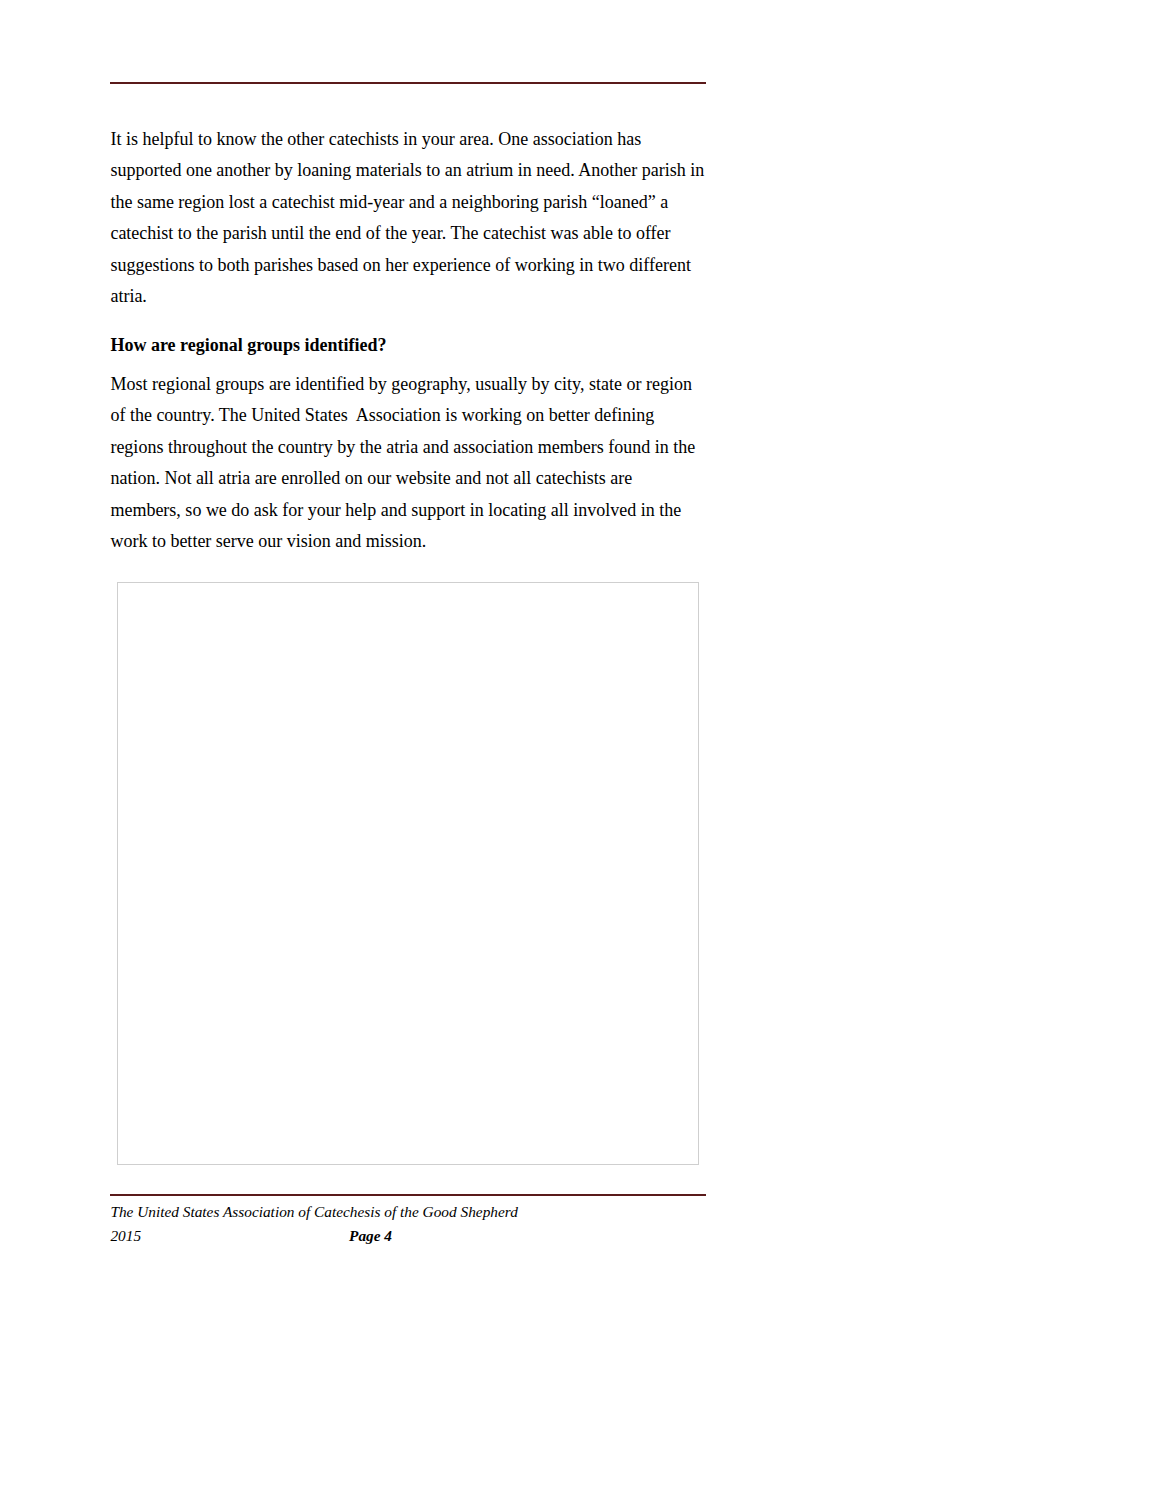It is helpful to know the other catechists in your area. One association has supported one another by loaning materials to an atrium in need. Another parish in the same region lost a catechist mid-year and a neighboring parish “loaned” a catechist to the parish until the end of the year. The catechist was able to offer suggestions to both parishes based on her experience of working in two different atria.
How are regional groups identified?
Most regional groups are identified by geography, usually by city, state or region of the country. The United States Association is working on better defining regions throughout the country by the atria and association members found in the nation. Not all atria are enrolled on our website and not all catechists are members, so we do ask for your help and support in locating all involved in the work to better serve our vision and mission.
The United States Association of Catechesis of the Good Shepherd
2015 Page 4